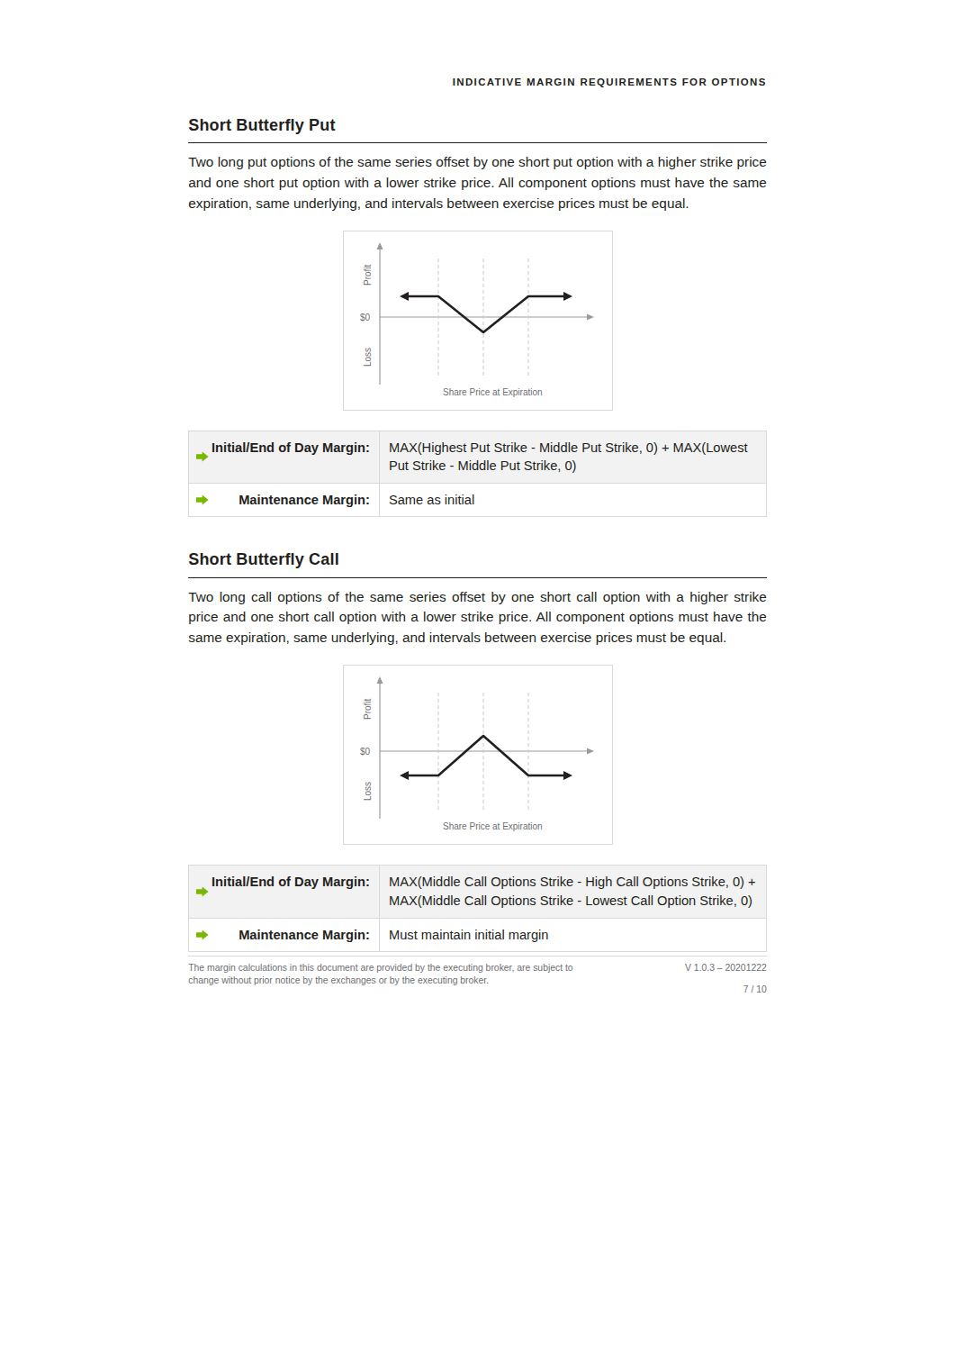INDICATIVE MARGIN REQUIREMENTS FOR OPTIONS
Short Butterfly Put
Two long put options of the same series offset by one short put option with a higher strike price and one short put option with a lower strike price. All component options must have the same expiration, same underlying, and intervals between exercise prices must be equal.
Profit Loss $0 Share Price at Expiration
| Initial/End of Day Margin: | MAX(Highest Put Strike - Middle Put Strike, 0) + MAX(Lowest Put Strike - Middle Put Strike, 0) |
| Maintenance Margin: | Same as initial |
Short Butterfly Call
Two long call options of the same series offset by one short call option with a higher strike price and one short call option with a lower strike price. All component options must have the same expiration, same underlying, and intervals between exercise prices must be equal.
Profit Loss $0 Share Price at Expiration
| Initial/End of Day Margin: | MAX(Middle Call Options Strike - High Call Options Strike, 0) + MAX(Middle Call Options Strike - Lowest Call Option Strike, 0) |
| Maintenance Margin: | Must maintain initial margin |
The margin calculations in this document are provided by the executing broker, are subject to change without prior notice by the exchanges or by the executing broker.
V 1.0.3 – 20201222
7 / 10